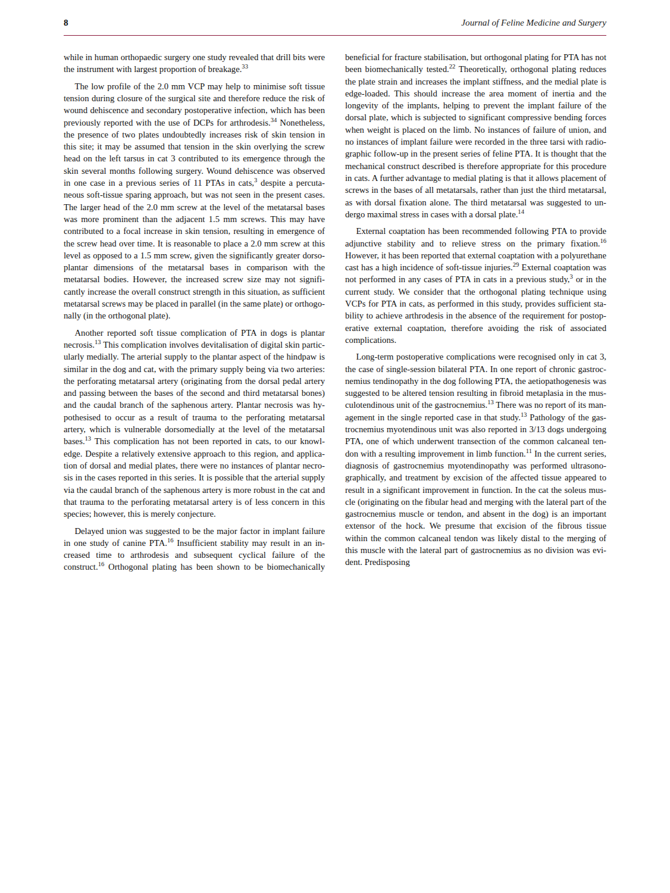8 Journal of Feline Medicine and Surgery
while in human orthopaedic surgery one study revealed that drill bits were the instrument with largest proportion of breakage.33
The low profile of the 2.0 mm VCP may help to minimise soft tissue tension during closure of the surgical site and therefore reduce the risk of wound dehiscence and secondary postoperative infection, which has been previously reported with the use of DCPs for arthrodesis.34 Nonetheless, the presence of two plates undoubtedly increases risk of skin tension in this site; it may be assumed that tension in the skin overlying the screw head on the left tarsus in cat 3 contributed to its emergence through the skin several months following surgery. Wound dehiscence was observed in one case in a previous series of 11 PTAs in cats,3 despite a percutaneous soft-tissue sparing approach, but was not seen in the present cases. The larger head of the 2.0 mm screw at the level of the metatarsal bases was more prominent than the adjacent 1.5 mm screws. This may have contributed to a focal increase in skin tension, resulting in emergence of the screw head over time. It is reasonable to place a 2.0 mm screw at this level as opposed to a 1.5 mm screw, given the significantly greater dorsoplantar dimensions of the metatarsal bases in comparison with the metatarsal bodies. However, the increased screw size may not significantly increase the overall construct strength in this situation, as sufficient metatarsal screws may be placed in parallel (in the same plate) or orthogonally (in the orthogonal plate).
Another reported soft tissue complication of PTA in dogs is plantar necrosis.13 This complication involves devitalisation of digital skin particularly medially. The arterial supply to the plantar aspect of the hindpaw is similar in the dog and cat, with the primary supply being via two arteries: the perforating metatarsal artery (originating from the dorsal pedal artery and passing between the bases of the second and third metatarsal bones) and the caudal branch of the saphenous artery. Plantar necrosis was hypothesised to occur as a result of trauma to the perforating metatarsal artery, which is vulnerable dorsomedially at the level of the metatarsal bases.13 This complication has not been reported in cats, to our knowledge. Despite a relatively extensive approach to this region, and application of dorsal and medial plates, there were no instances of plantar necrosis in the cases reported in this series. It is possible that the arterial supply via the caudal branch of the saphenous artery is more robust in the cat and that trauma to the perforating metatarsal artery is of less concern in this species; however, this is merely conjecture.
Delayed union was suggested to be the major factor in implant failure in one study of canine PTA.16 Insufficient stability may result in an increased time to arthrodesis and subsequent cyclical failure of the construct.16 Orthogonal plating has been shown to be biomechanically beneficial for fracture stabilisation, but orthogonal plating for PTA has not been biomechanically tested.22 Theoretically, orthogonal plating reduces the plate strain and increases the implant stiffness, and the medial plate is edge-loaded. This should increase the area moment of inertia and the longevity of the implants, helping to prevent the implant failure of the dorsal plate, which is subjected to significant compressive bending forces when weight is placed on the limb. No instances of failure of union, and no instances of implant failure were recorded in the three tarsi with radiographic follow-up in the present series of feline PTA. It is thought that the mechanical construct described is therefore appropriate for this procedure in cats. A further advantage to medial plating is that it allows placement of screws in the bases of all metatarsals, rather than just the third metatarsal, as with dorsal fixation alone. The third metatarsal was suggested to undergo maximal stress in cases with a dorsal plate.14
External coaptation has been recommended following PTA to provide adjunctive stability and to relieve stress on the primary fixation.16 However, it has been reported that external coaptation with a polyurethane cast has a high incidence of soft-tissue injuries.29 External coaptation was not performed in any cases of PTA in cats in a previous study,3 or in the current study. We consider that the orthogonal plating technique using VCPs for PTA in cats, as performed in this study, provides sufficient stability to achieve arthrodesis in the absence of the requirement for postoperative external coaptation, therefore avoiding the risk of associated complications.
Long-term postoperative complications were recognised only in cat 3, the case of single-session bilateral PTA. In one report of chronic gastrocnemius tendinopathy in the dog following PTA, the aetiopathogenesis was suggested to be altered tension resulting in fibroid metaplasia in the musculotendinous unit of the gastrocnemius.13 There was no report of its management in the single reported case in that study.13 Pathology of the gastrocnemius myotendinous unit was also reported in 3/13 dogs undergoing PTA, one of which underwent transection of the common calcaneal tendon with a resulting improvement in limb function.11 In the current series, diagnosis of gastrocnemius myotendinopathy was performed ultrasonographically, and treatment by excision of the affected tissue appeared to result in a significant improvement in function. In the cat the soleus muscle (originating on the fibular head and merging with the lateral part of the gastrocnemius muscle or tendon, and absent in the dog) is an important extensor of the hock. We presume that excision of the fibrous tissue within the common calcaneal tendon was likely distal to the merging of this muscle with the lateral part of gastrocnemius as no division was evident. Predisposing